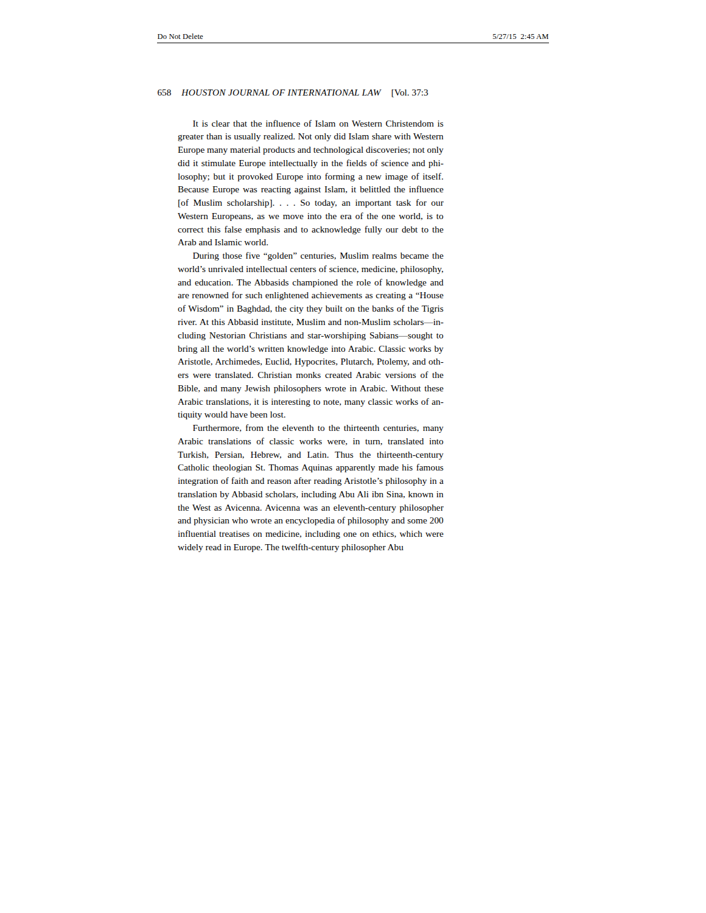Do Not Delete 5/27/15 2:45 AM
658 HOUSTON JOURNAL OF INTERNATIONAL LAW[Vol. 37:3
It is clear that the influence of Islam on Western Christendom is greater than is usually realized. Not only did Islam share with Western Europe many material products and technological discoveries; not only did it stimulate Europe intellectually in the fields of science and philosophy; but it provoked Europe into forming a new image of itself. Because Europe was reacting against Islam, it belittled the influence [of Muslim scholarship]. . . . So today, an important task for our Western Europeans, as we move into the era of the one world, is to correct this false emphasis and to acknowledge fully our debt to the Arab and Islamic world.
During those five “golden” centuries, Muslim realms became the world’s unrivaled intellectual centers of science, medicine, philosophy, and education. The Abbasids championed the role of knowledge and are renowned for such enlightened achievements as creating a “House of Wisdom” in Baghdad, the city they built on the banks of the Tigris river. At this Abbasid institute, Muslim and non-Muslim scholars—including Nestorian Christians and star-worshiping Sabians—sought to bring all the world’s written knowledge into Arabic. Classic works by Aristotle, Archimedes, Euclid, Hypocrites, Plutarch, Ptolemy, and others were translated. Christian monks created Arabic versions of the Bible, and many Jewish philosophers wrote in Arabic. Without these Arabic translations, it is interesting to note, many classic works of antiquity would have been lost.
Furthermore, from the eleventh to the thirteenth centuries, many Arabic translations of classic works were, in turn, translated into Turkish, Persian, Hebrew, and Latin. Thus the thirteenth-century Catholic theologian St. Thomas Aquinas apparently made his famous integration of faith and reason after reading Aristotle’s philosophy in a translation by Abbasid scholars, including Abu Ali ibn Sina, known in the West as Avicenna. Avicenna was an eleventh-century philosopher and physician who wrote an encyclopedia of philosophy and some 200 influential treatises on medicine, including one on ethics, which were widely read in Europe. The twelfth-century philosopher Abu